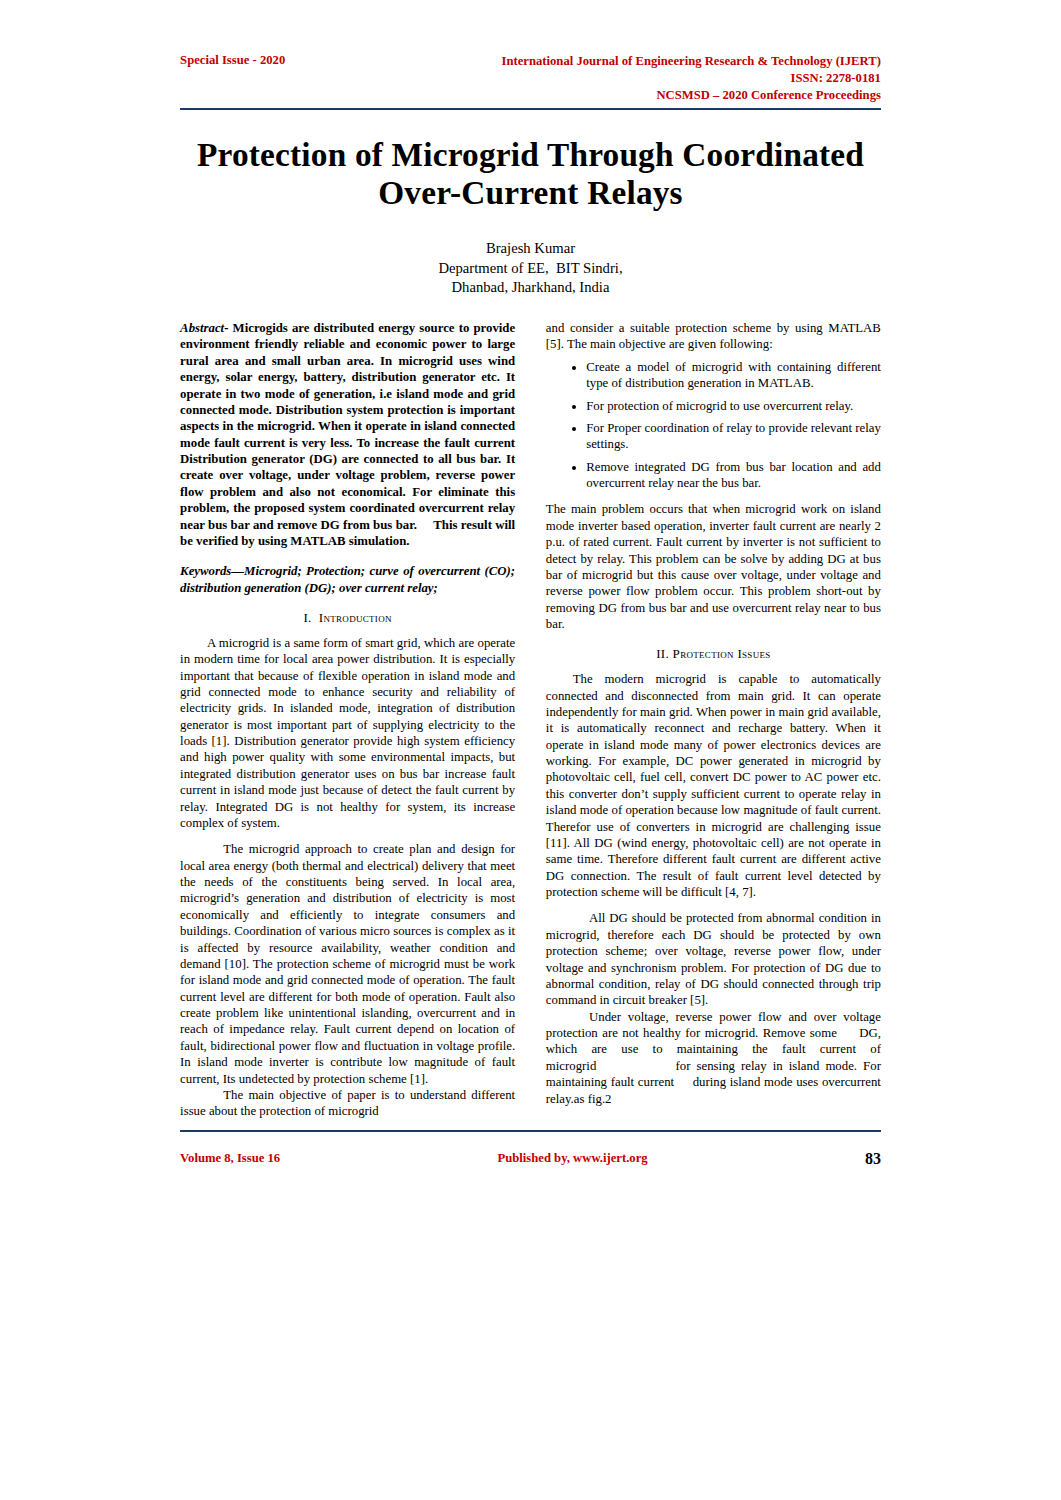Special Issue - 2020
International Journal of Engineering Research & Technology (IJERT)
ISSN: 2278-0181
NCSMSD – 2020 Conference Proceedings
Protection of Microgrid Through Coordinated
Over-Current Relays
Brajesh Kumar
Department of EE, BIT Sindri,
Dhanbad, Jharkhand, India
Abstract- Microgids are distributed energy source to provide environment friendly reliable and economic power to large rural area and small urban area. In microgrid uses wind energy, solar energy, battery, distribution generator etc. It operate in two mode of generation, i.e island mode and grid connected mode. Distribution system protection is important aspects in the microgrid. When it operate in island connected mode fault current is very less. To increase the fault current Distribution generator (DG) are connected to all bus bar. It create over voltage, under voltage problem, reverse power flow problem and also not economical. For eliminate this problem, the proposed system coordinated overcurrent relay near bus bar and remove DG from bus bar. This result will be verified by using MATLAB simulation.
Keywords—Microgrid; Protection; curve of overcurrent (CO); distribution generation (DG); over current relay;
I. Introduction
A microgrid is a same form of smart grid, which are operate in modern time for local area power distribution. It is especially important that because of flexible operation in island mode and grid connected mode to enhance security and reliability of electricity grids. In islanded mode, integration of distribution generator is most important part of supplying electricity to the loads [1]. Distribution generator provide high system efficiency and high power quality with some environmental impacts, but integrated distribution generator uses on bus bar increase fault current in island mode just because of detect the fault current by relay. Integrated DG is not healthy for system, its increase complex of system.
The microgrid approach to create plan and design for local area energy (both thermal and electrical) delivery that meet the needs of the constituents being served. In local area, microgrid’s generation and distribution of electricity is most economically and efficiently to integrate consumers and buildings. Coordination of various micro sources is complex as it is affected by resource availability, weather condition and demand [10]. The protection scheme of microgrid must be work for island mode and grid connected mode of operation. The fault current level are different for both mode of operation. Fault also create problem like unintentional islanding, overcurrent and in reach of impedance relay. Fault current depend on location of fault, bidirectional power flow and fluctuation in voltage profile. In island mode inverter is contribute low magnitude of fault current, Its undetected by protection scheme [1].
The main objective of paper is to understand different issue about the protection of microgrid
and consider a suitable protection scheme by using MATLAB [5]. The main objective are given following:
Create a model of microgrid with containing different type of distribution generation in MATLAB.
For protection of microgrid to use overcurrent relay.
For Proper coordination of relay to provide relevant relay settings.
Remove integrated DG from bus bar location and add overcurrent relay near the bus bar.
The main problem occurs that when microgrid work on island mode inverter based operation, inverter fault current are nearly 2 p.u. of rated current. Fault current by inverter is not sufficient to detect by relay. This problem can be solve by adding DG at bus bar of microgrid but this cause over voltage, under voltage and reverse power flow problem occur. This problem short-out by removing DG from bus bar and use overcurrent relay near to bus bar.
II. Protection Issues
The modern microgrid is capable to automatically connected and disconnected from main grid. It can operate independently for main grid. When power in main grid available, it is automatically reconnect and recharge battery. When it operate in island mode many of power electronics devices are working. For example, DC power generated in microgrid by photovoltaic cell, fuel cell, convert DC power to AC power etc. this converter don’t supply sufficient current to operate relay in island mode of operation because low magnitude of fault current. Therefor use of converters in microgrid are challenging issue [11]. All DG (wind energy, photovoltaic cell) are not operate in same time. Therefore different fault current are different active DG connection. The result of fault current level detected by protection scheme will be difficult [4, 7].
All DG should be protected from abnormal condition in microgrid, therefore each DG should be protected by own protection scheme; over voltage, reverse power flow, under voltage and synchronism problem. For protection of DG due to abnormal condition, relay of DG should connected through trip command in circuit breaker [5].
Under voltage, reverse power flow and over voltage protection are not healthy for microgrid. Remove some DG, which are use to maintaining the fault current of microgrid for sensing relay in island mode. For maintaining fault current during island mode uses overcurrent relay.as fig.2
Volume 8, Issue 16
Published by, www.ijert.org
83